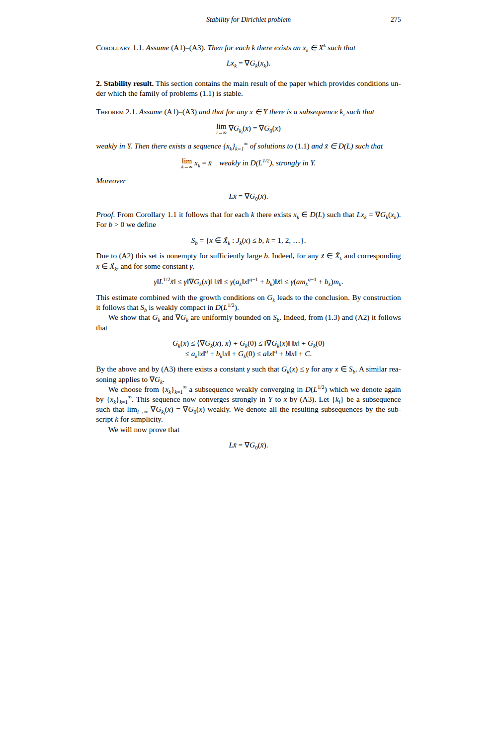Stability for Dirichlet problem 275
Corollary 1.1. Assume (A1)–(A3). Then for each k there exists an xk ∈ Xk such that
Lxk = ∇Gk(xk).
2. Stability result. This section contains the main result of the paper which provides conditions under which the family of problems (1.1) is stable.
Theorem 2.1. Assume (A1)–(A3) and that for any x ∈ Y there is a subsequence ki such that
lim i→∞ ∇Gki(x) = ∇G0(x)
weakly in Y. Then there exists a sequence {xk}k=1∞ of solutions to (1.1) and x̄ ∈ D(L) such that
lim k→∞ xk = x̄ weakly in D(L1/2), strongly in Y.
Moreover
Lx̄ = ∇G0(x̄).
Proof. From Corollary 1.1 it follows that for each k there exists xk ∈ D(L) such that Lxk = ∇Gk(xk). For b > 0 we define
Sb = {x ∈ X̃k : Jk(x) ≤ b, k = 1, 2, …}.
Due to (A2) this set is nonempty for sufficiently large b. Indeed, for any x̃ ∈ X̃k and corresponding x ∈ X̃k, and for some constant γ,
γ‖L1/2x̃‖ ≤ γ‖∇Gk(x)‖ ‖x̃‖ ≤ γ(ak‖x‖q−1 + bk)‖x̃‖ ≤ γ(amkq−1 + bk)mk.
This estimate combined with the growth conditions on Gk leads to the conclusion. By construction it follows that Sb is weakly compact in D(L1/2).
We show that Gk and ∇Gk are uniformly bounded on Sb. Indeed, from (1.3) and (A2) it follows that
Gk(x) ≤ ⟨∇Gk(x), x⟩ + Gk(0) ≤ ‖∇Gk(x)‖ ‖x‖ + Gk(0)
≤ ak‖x‖q + bk‖x‖ + Gk(0) ≤ a‖x‖q + b‖x‖ + C.
By the above and by (A3) there exists a constant γ such that Gk(x) ≤ γ for any x ∈ Sb. A similar reasoning applies to ∇Gk.
We choose from {xk}k=1∞ a subsequence weakly converging in D(L1/2) which we denote again by {xk}k=1∞. This sequence now converges strongly in Y to x̄ by (A3). Let {ki} be a subsequence such that limi→∞ ∇Gki(x̄) = ∇G0(x̄) weakly. We denote all the resulting subsequences by the subscript k for simplicity.
We will now prove that
Lx̄ = ∇G0(x̄).